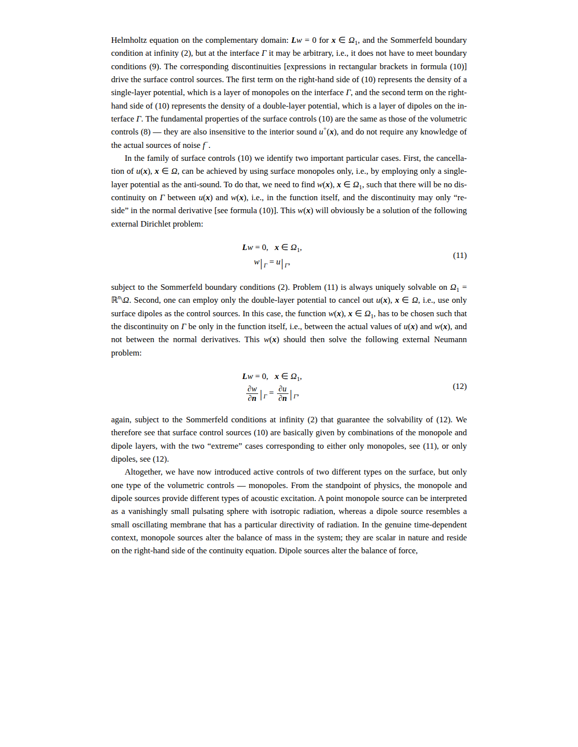Helmholtz equation on the complementary domain: Lw = 0 for x ∈ Ω1, and the Sommerfeld boundary condition at infinity (2), but at the interface Γ it may be arbitrary, i.e., it does not have to meet boundary conditions (9). The corresponding discontinuities [expressions in rectangular brackets in formula (10)] drive the surface control sources. The first term on the right-hand side of (10) represents the density of a single-layer potential, which is a layer of monopoles on the interface Γ, and the second term on the right-hand side of (10) represents the density of a double-layer potential, which is a layer of dipoles on the interface Γ. The fundamental properties of the surface controls (10) are the same as those of the volumetric controls (8) — they are also insensitive to the interior sound u+(x), and do not require any knowledge of the actual sources of noise f−.
In the family of surface controls (10) we identify two important particular cases. First, the cancellation of u(x), x ∈ Ω, can be achieved by using surface monopoles only, i.e., by employing only a single-layer potential as the anti-sound. To do that, we need to find w(x), x ∈ Ω1, such that there will be no discontinuity on Γ between u(x) and w(x), i.e., in the function itself, and the discontinuity may only “reside” in the normal derivative [see formula (10)]. This w(x) will obviously be a solution of the following external Dirichlet problem:
Lw = 0, x ∈ Ω1, w|Γ = u|Γ,
(11)
subject to the Sommerfeld boundary conditions (2). Problem (11) is always uniquely solvable on Ω1 = ℝn\Ω. Second, one can employ only the double-layer potential to cancel out u(x), x ∈ Ω, i.e., use only surface dipoles as the control sources. In this case, the function w(x), x ∈ Ω1, has to be chosen such that the discontinuity on Γ be only in the function itself, i.e., between the actual values of u(x) and w(x), and not between the normal derivatives. This w(x) should then solve the following external Neumann problem:
Lw = 0, x ∈ Ω1, ∂w∂n|Γ = ∂u∂n|Γ,
(12)
again, subject to the Sommerfeld conditions at infinity (2) that guarantee the solvability of (12). We therefore see that surface control sources (10) are basically given by combinations of the monopole and dipole layers, with the two “extreme” cases corresponding to either only monopoles, see (11), or only dipoles, see (12).
Altogether, we have now introduced active controls of two different types on the surface, but only one type of the volumetric controls — monopoles. From the standpoint of physics, the monopole and dipole sources provide different types of acoustic excitation. A point monopole source can be interpreted as a vanishingly small pulsating sphere with isotropic radiation, whereas a dipole source resembles a small oscillating membrane that has a particular directivity of radiation. In the genuine time-dependent context, monopole sources alter the balance of mass in the system; they are scalar in nature and reside on the right-hand side of the continuity equation. Dipole sources alter the balance of force,